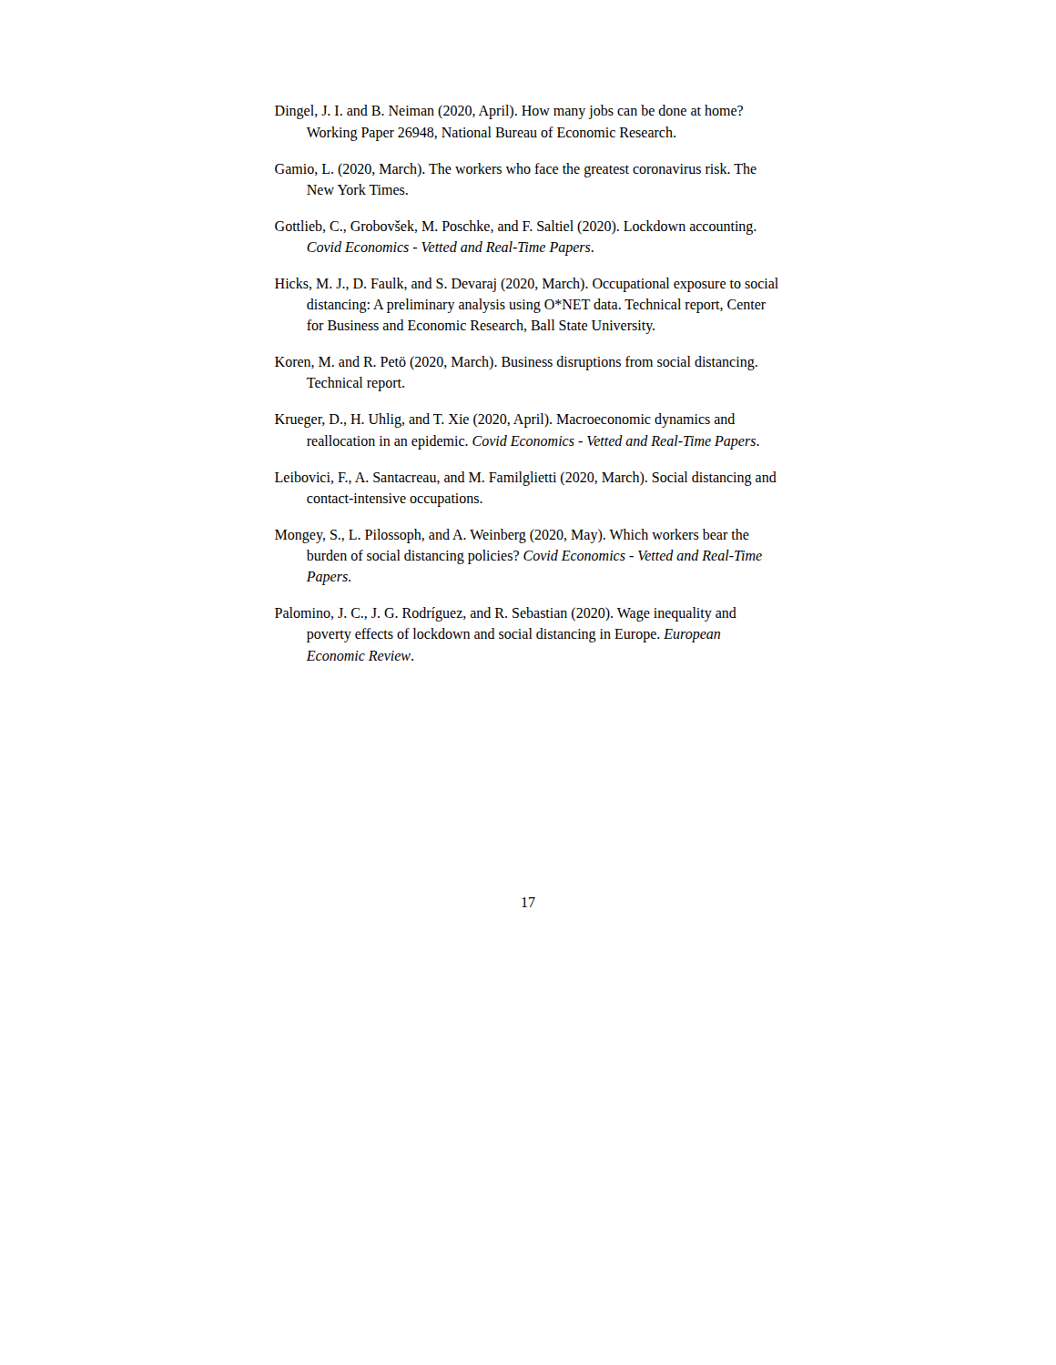Dingel, J. I. and B. Neiman (2020, April). How many jobs can be done at home? Working Paper 26948, National Bureau of Economic Research.
Gamio, L. (2020, March). The workers who face the greatest coronavirus risk. The New York Times.
Gottlieb, C., Grobovšek, M. Poschke, and F. Saltiel (2020). Lockdown accounting. Covid Economics - Vetted and Real-Time Papers.
Hicks, M. J., D. Faulk, and S. Devaraj (2020, March). Occupational exposure to social distancing: A preliminary analysis using O*NET data. Technical report, Center for Business and Economic Research, Ball State University.
Koren, M. and R. Petö (2020, March). Business disruptions from social distancing. Technical report.
Krueger, D., H. Uhlig, and T. Xie (2020, April). Macroeconomic dynamics and reallocation in an epidemic. Covid Economics - Vetted and Real-Time Papers.
Leibovici, F., A. Santacreau, and M. Familglietti (2020, March). Social distancing and contact-intensive occupations.
Mongey, S., L. Pilossoph, and A. Weinberg (2020, May). Which workers bear the burden of social distancing policies? Covid Economics - Vetted and Real-Time Papers.
Palomino, J. C., J. G. Rodríguez, and R. Sebastian (2020). Wage inequality and poverty effects of lockdown and social distancing in Europe. European Economic Review.
17